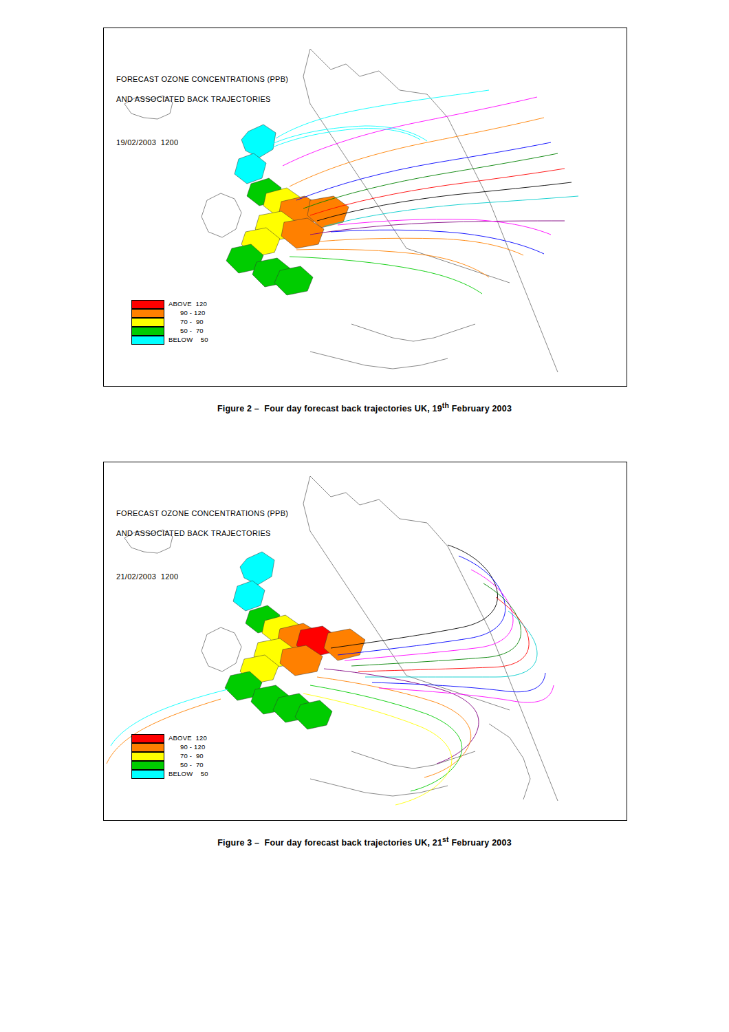FORECAST OZONE CONCENTRATIONS (PPB)
AND ASSOCIATED BACK TRAJECTORIES
19/02/2003 1200
| | ABOVE 120 |
| | 90 - 120 |
| | 70 - 90 |
| | 50 - 70 |
| | BELOW 50 |
Figure 2 – Four day forecast back trajectories UK, 19th February 2003
FORECAST OZONE CONCENTRATIONS (PPB)
AND ASSOCIATED BACK TRAJECTORIES
21/02/2003 1200
| | ABOVE 120 |
| | 90 - 120 |
| | 70 - 90 |
| | 50 - 70 |
| | BELOW 50 |
Figure 3 – Four day forecast back trajectories UK, 21st February 2003